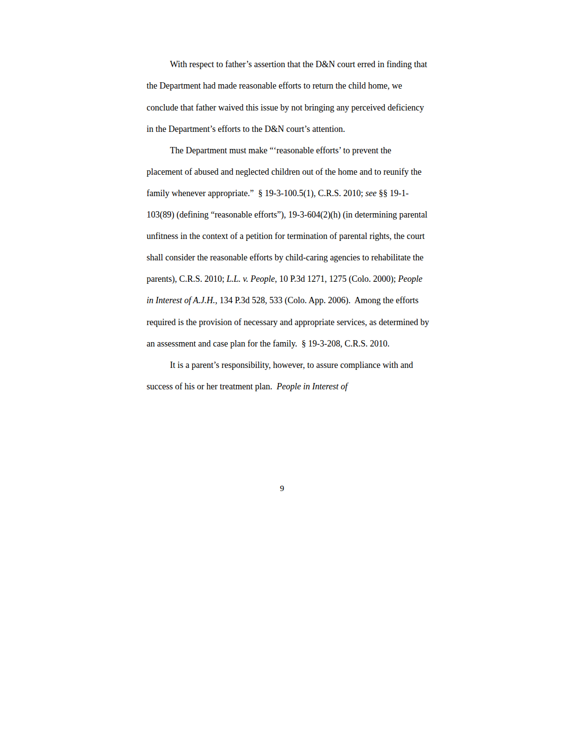With respect to father’s assertion that the D&N court erred in finding that the Department had made reasonable efforts to return the child home, we conclude that father waived this issue by not bringing any perceived deficiency in the Department’s efforts to the D&N court’s attention.
The Department must make “‘reasonable efforts’ to prevent the placement of abused and neglected children out of the home and to reunify the family whenever appropriate.” § 19-3-100.5(1), C.R.S. 2010; see §§ 19-1-103(89) (defining “reasonable efforts”), 19-3-604(2)(h) (in determining parental unfitness in the context of a petition for termination of parental rights, the court shall consider the reasonable efforts by child-caring agencies to rehabilitate the parents), C.R.S. 2010; L.L. v. People, 10 P.3d 1271, 1275 (Colo. 2000); People in Interest of A.J.H., 134 P.3d 528, 533 (Colo. App. 2006). Among the efforts required is the provision of necessary and appropriate services, as determined by an assessment and case plan for the family. § 19-3-208, C.R.S. 2010.
It is a parent’s responsibility, however, to assure compliance with and success of his or her treatment plan. People in Interest of
9